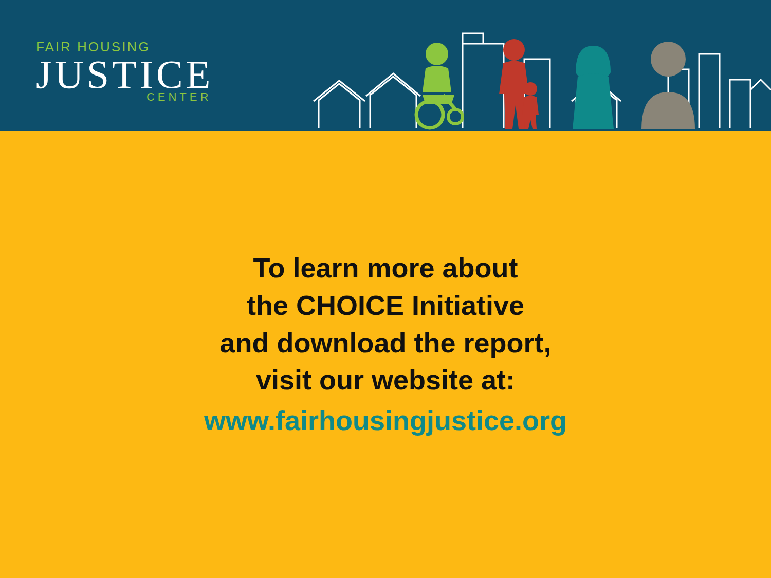FAIR HOUSING
JUSTICE
CENTER
To learn more about
the CHOICE Initiative
and download the report,
visit our website at: www.fairhousingjustice.org